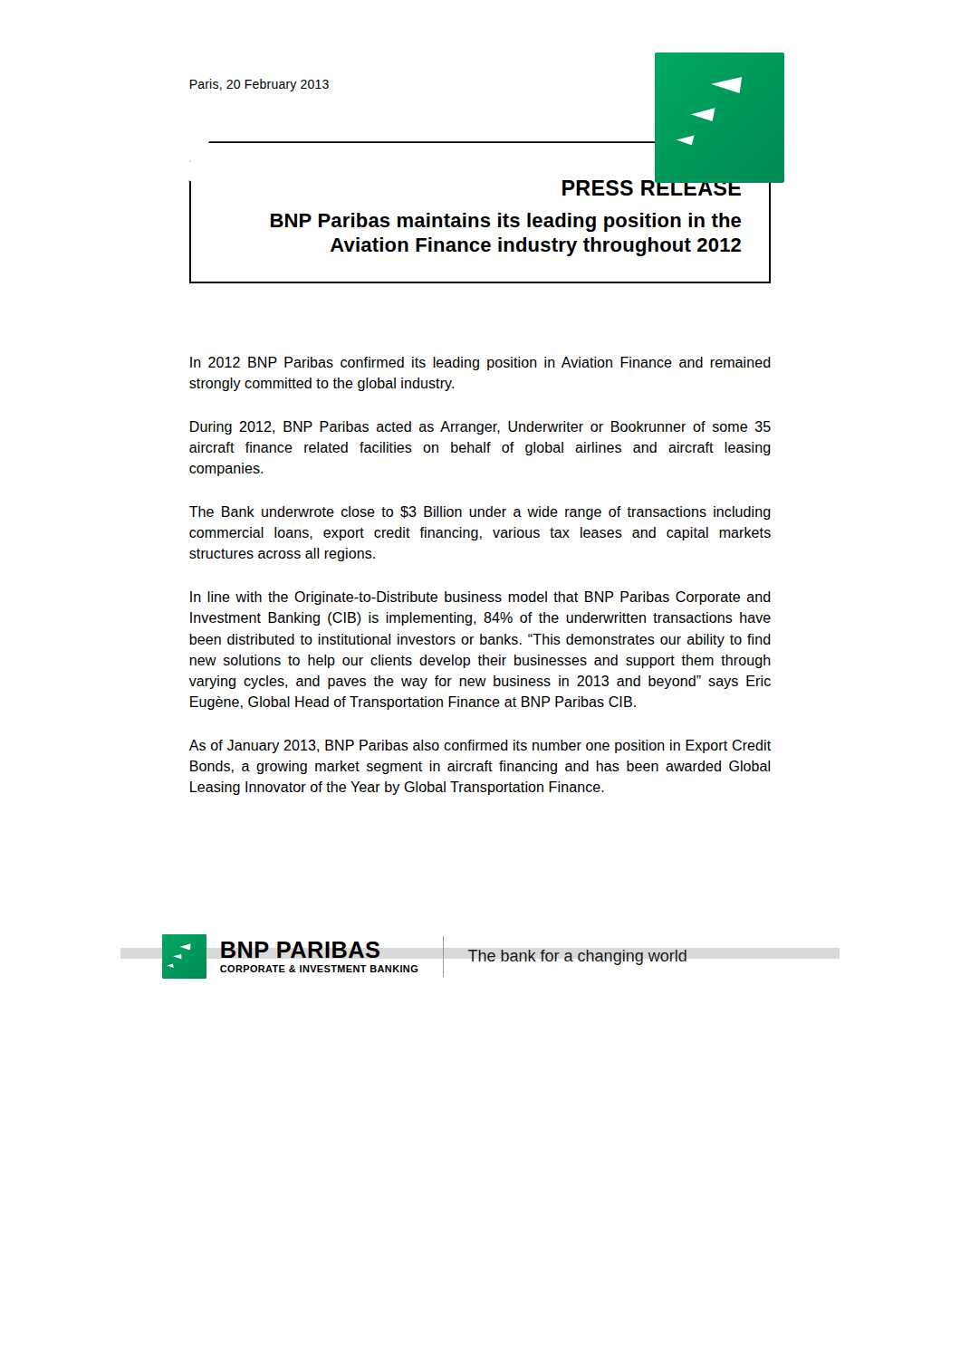Paris, 20 February 2013
PRESS RELEASE
BNP Paribas maintains its leading position in the
Aviation Finance industry throughout 2012
In 2012 BNP Paribas confirmed its leading position in Aviation Finance and remained strongly committed to the global industry.
During 2012, BNP Paribas acted as Arranger, Underwriter or Bookrunner of some 35 aircraft finance related facilities on behalf of global airlines and aircraft leasing companies.
The Bank underwrote close to $3 Billion under a wide range of transactions including commercial loans, export credit financing, various tax leases and capital markets structures across all regions.
In line with the Originate-to-Distribute business model that BNP Paribas Corporate and Investment Banking (CIB) is implementing, 84% of the underwritten transactions have been distributed to institutional investors or banks. “This demonstrates our ability to find new solutions to help our clients develop their businesses and support them through varying cycles, and paves the way for new business in 2013 and beyond” says Eric Eugène, Global Head of Transportation Finance at BNP Paribas CIB.
As of January 2013, BNP Paribas also confirmed its number one position in Export Credit Bonds, a growing market segment in aircraft financing and has been awarded Global Leasing Innovator of the Year by Global Transportation Finance.
BNP PARIBAS
CORPORATE & INVESTMENT BANKING
The bank for a changing world